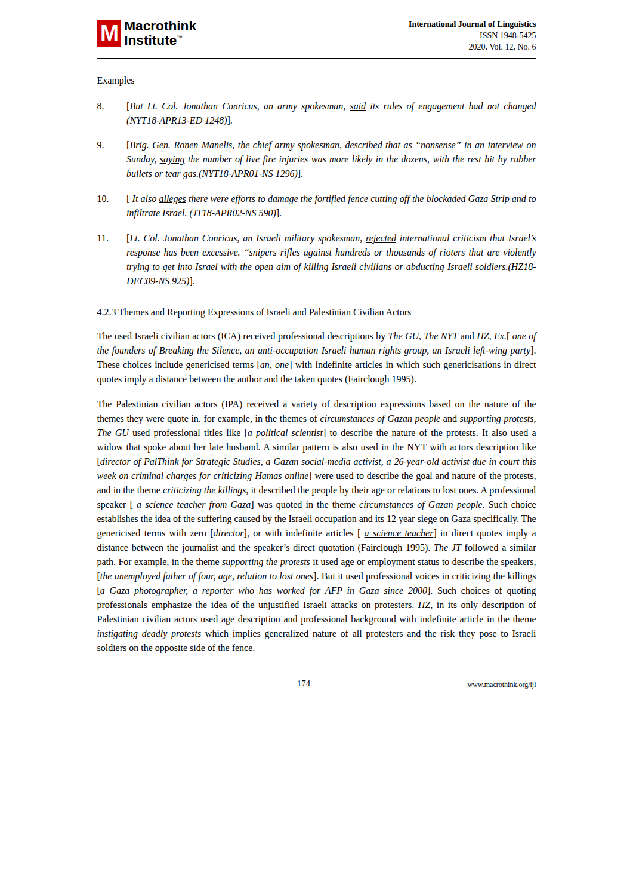M Macrothink
Institute™
International Journal of Linguistics
ISSN 1948-5425
2020, Vol. 12, No. 6
Examples
[But Lt. Col. Jonathan Conricus, an army spokesman, said its rules of engagement had not changed (NYT18-APR13-ED 1248)].
[Brig. Gen. Ronen Manelis, the chief army spokesman, described that as “nonsense” in an interview on Sunday, saying the number of live fire injuries was more likely in the dozens, with the rest hit by rubber bullets or tear gas.(NYT18-APR01-NS 1296)].
[ It also alleges there were efforts to damage the fortified fence cutting off the blockaded Gaza Strip and to infiltrate Israel. (JT18-APR02-NS 590)].
[Lt. Col. Jonathan Conricus, an Israeli military spokesman, rejected international criticism that Israel’s response has been excessive. “snipers rifles against hundreds or thousands of rioters that are violently trying to get into Israel with the open aim of killing Israeli civilians or abducting Israeli soldiers.(HZ18-DEC09-NS 925)].
4.2.3 Themes and Reporting Expressions of Israeli and Palestinian Civilian Actors
The used Israeli civilian actors (ICA) received professional descriptions by The GU, The NYT and HZ, Ex.[ one of the founders of Breaking the Silence, an anti-occupation Israeli human rights group, an Israeli left-wing party]. These choices include genericised terms [an, one] with indefinite articles in which such genericisations in direct quotes imply a distance between the author and the taken quotes (Fairclough 1995).
The Palestinian civilian actors (IPA) received a variety of description expressions based on the nature of the themes they were quote in. for example, in the themes of circumstances of Gazan people and supporting protests, The GU used professional titles like [a political scientist] to describe the nature of the protests. It also used a widow that spoke about her late husband. A similar pattern is also used in the NYT with actors description like [director of PalThink for Strategic Studies, a Gazan social-media activist, a 26-year-old activist due in court this week on criminal charges for criticizing Hamas online] were used to describe the goal and nature of the protests, and in the theme criticizing the killings, it described the people by their age or relations to lost ones. A professional speaker [ a science teacher from Gaza] was quoted in the theme circumstances of Gazan people. Such choice establishes the idea of the suffering caused by the Israeli occupation and its 12 year siege on Gaza specifically. The genericised terms with zero [director], or with indefinite articles [ a science teacher] in direct quotes imply a distance between the journalist and the speaker’s direct quotation (Fairclough 1995). The JT followed a similar path. For example, in the theme supporting the protests it used age or employment status to describe the speakers, [the unemployed father of four, age, relation to lost ones]. But it used professional voices in criticizing the killings [a Gaza photographer, a reporter who has worked for AFP in Gaza since 2000]. Such choices of quoting professionals emphasize the idea of the unjustified Israeli attacks on protesters. HZ, in its only description of Palestinian civilian actors used age description and professional background with indefinite article in the theme instigating deadly protests which implies generalized nature of all protesters and the risk they pose to Israeli soldiers on the opposite side of the fence.
174
www.macrothink.org/ijl